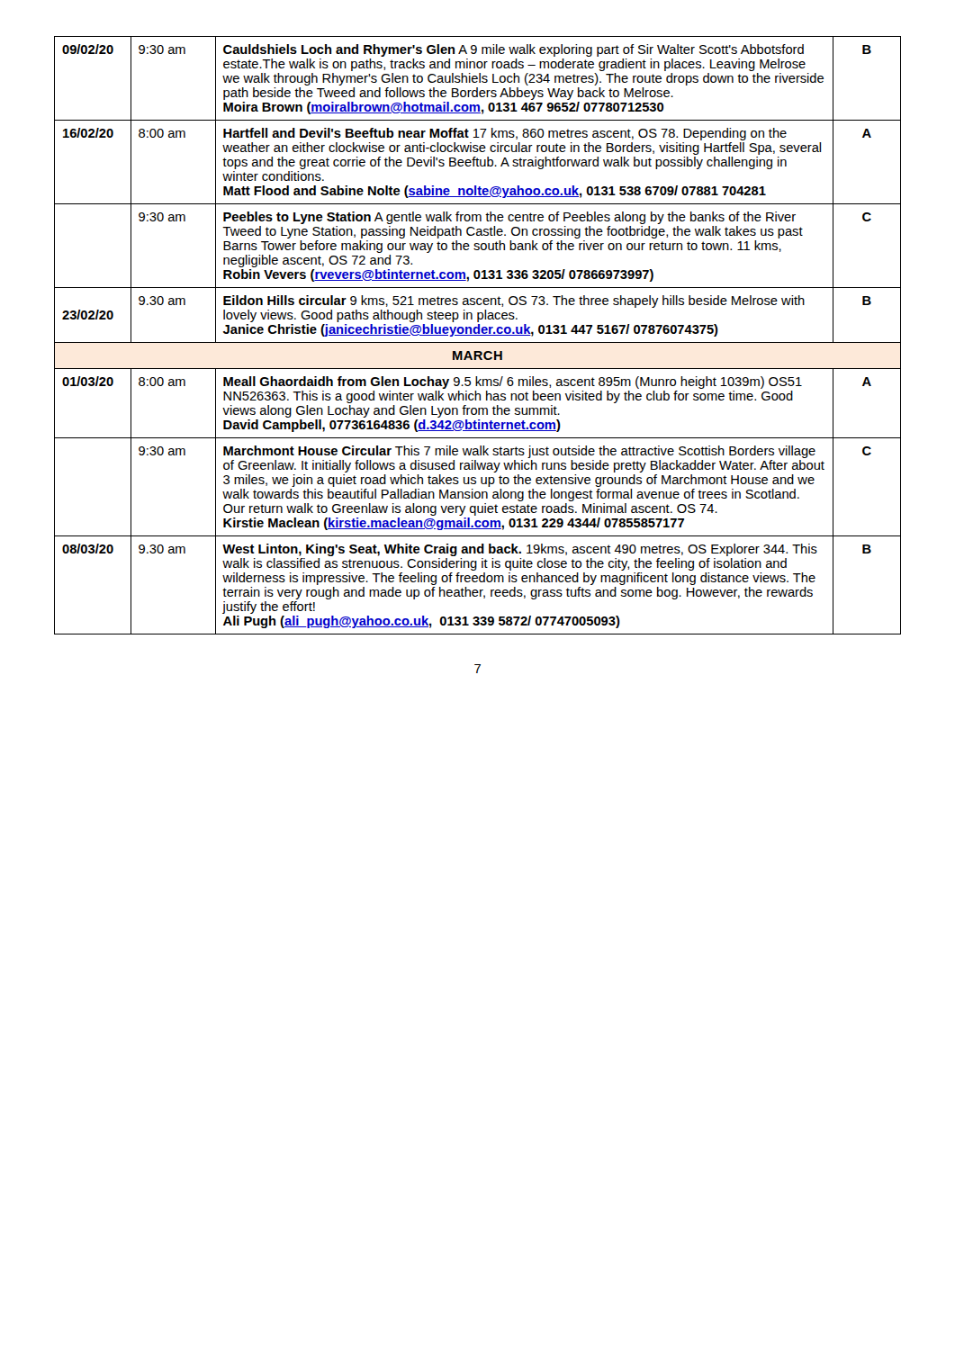| 09/02/20 | 9:30 am | Cauldshiels Loch and Rhymer's Glen A 9 mile walk exploring part of Sir Walter Scott's Abbotsford estate.The walk is on paths, tracks and minor roads – moderate gradient in places. Leaving Melrose we walk through Rhymer's Glen to Caulshiels Loch (234 metres). The route drops down to the riverside path beside the Tweed and follows the Borders Abbeys Way back to Melrose. Moira Brown ( moiralbrown@hotmail.com , 0131 467 9652/ 07780712530 | B |
| 16/02/20 | 8:00 am | Hartfell and Devil's Beeftub near Moffat 17 kms, 860 metres ascent, OS 78. Depending on the weather an either clockwise or anti-clockwise circular route in the Borders, visiting Hartfell Spa, several tops and the great corrie of the Devil's Beeftub. A straightforward walk but possibly challenging in winter conditions. Matt Flood and Sabine Nolte ( sabine_nolte@yahoo.co.uk , 0131 538 6709/ 07881 704281 | A |
| | 9:30 am | Peebles to Lyne Station A gentle walk from the centre of Peebles along by the banks of the River Tweed to Lyne Station, passing Neidpath Castle. On crossing the footbridge, the walk takes us past Barns Tower before making our way to the south bank of the river on our return to town. 11 kms, negligible ascent, OS 72 and 73. Robin Vevers ( rvevers@btinternet.com , 0131 336 3205/ 07866973997) | C |
| 23/02/20 | 9.30 am | Eildon Hills circular 9 kms, 521 metres ascent, OS 73. The three shapely hills beside Melrose with lovely views. Good paths although steep in places. Janice Christie ( janicechristie@blueyonder.co.uk , 0131 447 5167/ 07876074375) | B |
| MARCH |
| 01/03/20 | 8:00 am | Meall Ghaordaidh from Glen Lochay 9.5 kms/ 6 miles, ascent 895m (Munro height 1039m) OS51 NN526363. This is a good winter walk which has not been visited by the club for some time. Good views along Glen Lochay and Glen Lyon from the summit. David Campbell, 07736164836 ( d.342@btinternet.com ) | A |
| | 9:30 am | Marchmont House Circular This 7 mile walk starts just outside the attractive Scottish Borders village of Greenlaw. It initially follows a disused railway which runs beside pretty Blackadder Water. After about 3 miles, we join a quiet road which takes us up to the extensive grounds of Marchmont House and we walk towards this beautiful Palladian Mansion along the longest formal avenue of trees in Scotland. Our return walk to Greenlaw is along very quiet estate roads. Minimal ascent. OS 74. Kirstie Maclean ( kirstie.maclean@gmail.com , 0131 229 4344/ 07855857177 | C |
| 08/03/20 | 9.30 am | West Linton, King's Seat, White Craig and back. 19kms, ascent 490 metres, OS Explorer 344. This walk is classified as strenuous. Considering it is quite close to the city, the feeling of isolation and wilderness is impressive. The feeling of freedom is enhanced by magnificent long distance views. The terrain is very rough and made up of heather, reeds, grass tufts and some bog. However, the rewards justify the effort! Ali Pugh ( ali_pugh@yahoo.co.uk , 0131 339 5872/ 07747005093) | B |
7